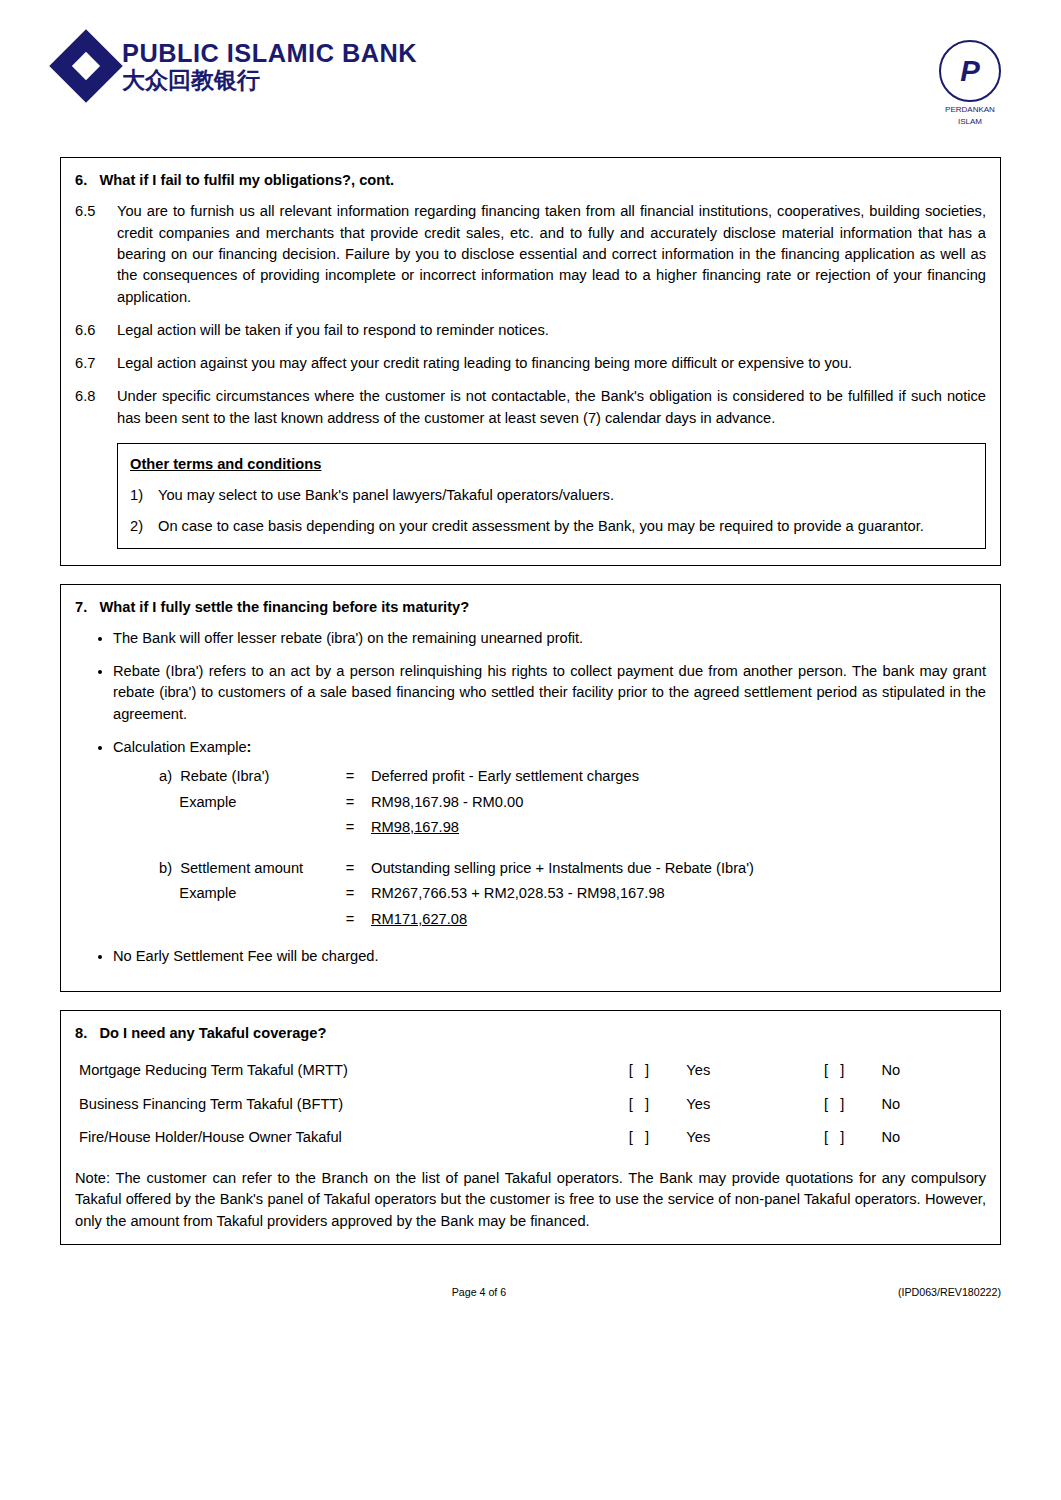PUBLIC ISLAMIC BANK
大众回教银行
P
PERDANKAN
ISLAM
6. What if I fail to fulfil my obligations?, cont.
6.5 You are to furnish us all relevant information regarding financing taken from all financial institutions, cooperatives, building societies, credit companies and merchants that provide credit sales, etc. and to fully and accurately disclose material information that has a bearing on our financing decision. Failure by you to disclose essential and correct information in the financing application as well as the consequences of providing incomplete or incorrect information may lead to a higher financing rate or rejection of your financing application.
6.6 Legal action will be taken if you fail to respond to reminder notices.
6.7 Legal action against you may affect your credit rating leading to financing being more difficult or expensive to you.
6.8 Under specific circumstances where the customer is not contactable, the Bank's obligation is considered to be fulfilled if such notice has been sent to the last known address of the customer at least seven (7) calendar days in advance.
Other terms and conditions
1) You may select to use Bank's panel lawyers/Takaful operators/valuers.
2) On case to case basis depending on your credit assessment by the Bank, you may be required to provide a guarantor.
7. What if I fully settle the financing before its maturity?
The Bank will offer lesser rebate (ibra') on the remaining unearned profit.
Rebate (Ibra') refers to an act by a person relinquishing his rights to collect payment due from another person. The bank may grant rebate (ibra') to customers of a sale based financing who settled their facility prior to the agreed settlement period as stipulated in the agreement.
Calculation Example:
| a) Rebate (Ibra') | = | Deferred profit - Early settlement charges |
| Example | = | RM98,167.98 - RM0.00 |
| | = | RM98,167.98 |
| b) Settlement amount | = | Outstanding selling price + Instalments due - Rebate (Ibra') |
| Example | = | RM267,766.53 + RM2,028.53 - RM98,167.98 |
| | = | RM171,627.08 |
No Early Settlement Fee will be charged.
8. Do I need any Takaful coverage?
| Mortgage Reducing Term Takaful (MRTT) | [ ] | Yes | [ ] | No |
| Business Financing Term Takaful (BFTT) | [ ] | Yes | [ ] | No |
| Fire/House Holder/House Owner Takaful | [ ] | Yes | [ ] | No |
Note: The customer can refer to the Branch on the list of panel Takaful operators. The Bank may provide quotations for any compulsory Takaful offered by the Bank's panel of Takaful operators but the customer is free to use the service of non-panel Takaful operators. However, only the amount from Takaful providers approved by the Bank may be financed.
Page 4 of 6
(IPD063/REV180222)